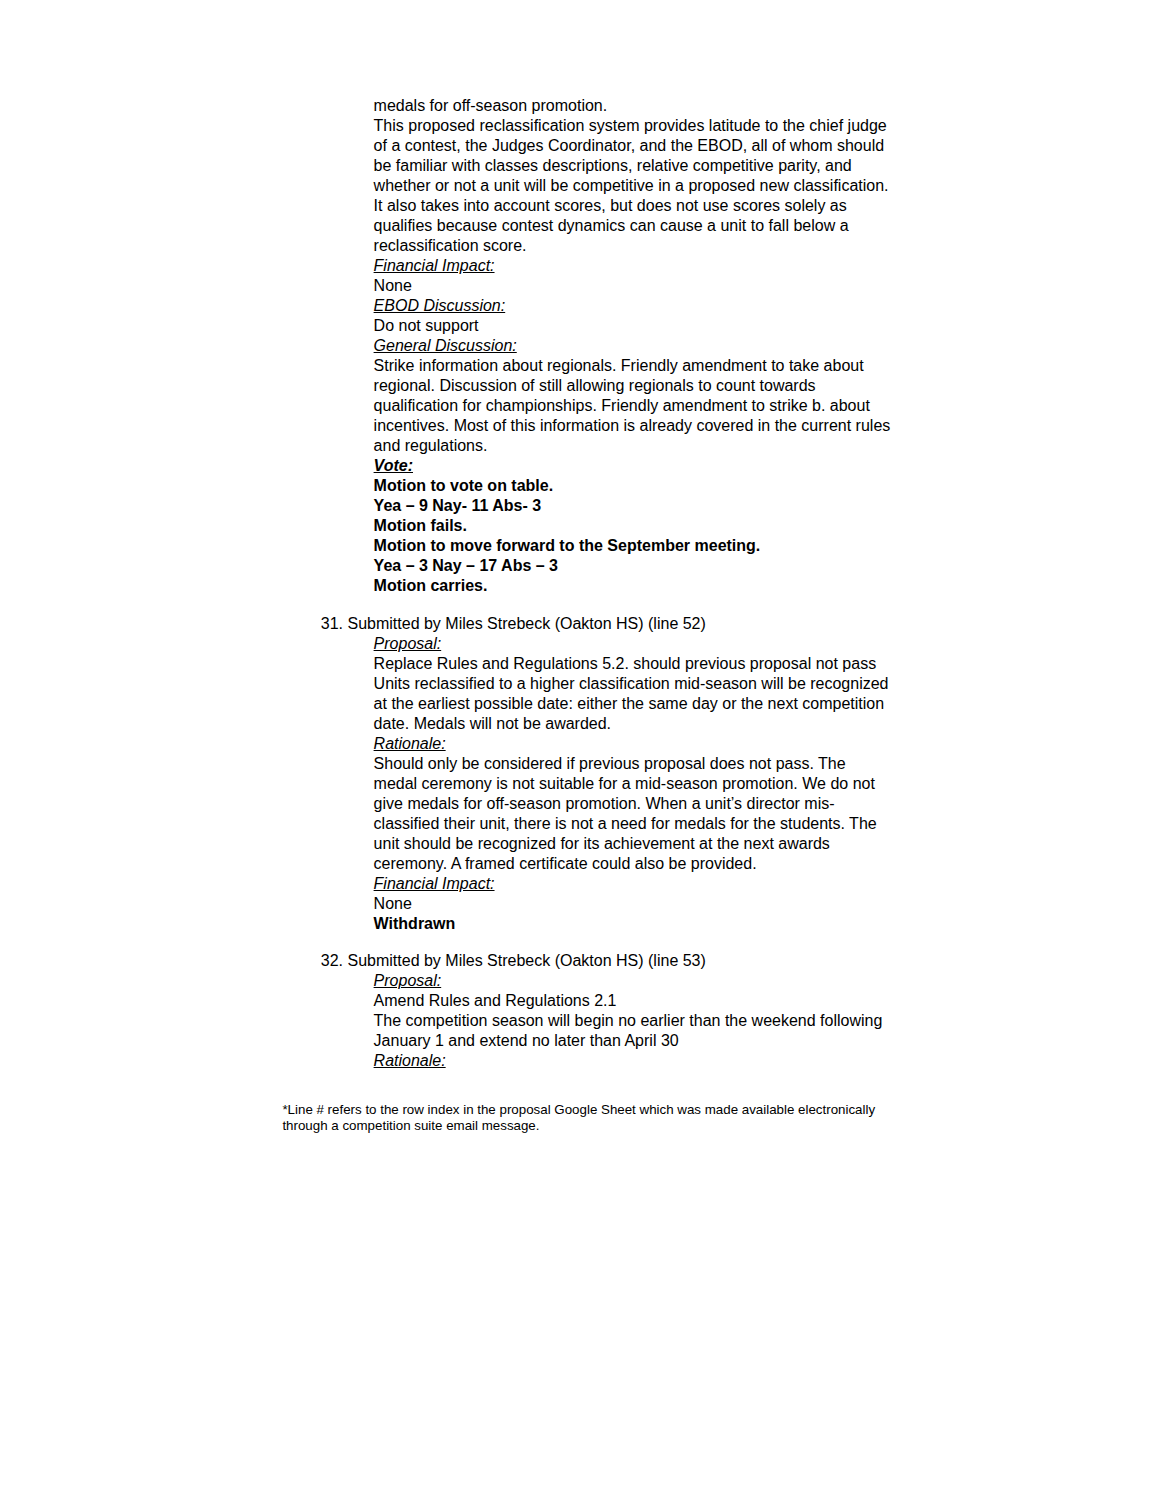medals for off-season promotion.
This proposed reclassification system provides latitude to the chief judge of a contest, the Judges Coordinator, and the EBOD, all of whom should be familiar with classes descriptions, relative competitive parity, and whether or not a unit will be competitive in a proposed new classification. It also takes into account scores, but does not use scores solely as qualifies because contest dynamics can cause a unit to fall below a reclassification score.
Financial Impact:
None
EBOD Discussion:
Do not support
General Discussion:
Strike information about regionals. Friendly amendment to take about regional. Discussion of still allowing regionals to count towards qualification for championships. Friendly amendment to strike b. about incentives. Most of this information is already covered in the current rules and regulations.
Vote:
Motion to vote on table.
Yea – 9 Nay- 11 Abs- 3
Motion fails.
Motion to move forward to the September meeting.
Yea – 3 Nay – 17 Abs – 3
Motion carries.
31. Submitted by Miles Strebeck (Oakton HS) (line 52)
Proposal:
Replace Rules and Regulations 5.2. should previous proposal not pass
Units reclassified to a higher classification mid-season will be recognized at the earliest possible date: either the same day or the next competition date. Medals will not be awarded.
Rationale:
Should only be considered if previous proposal does not pass. The medal ceremony is not suitable for a mid-season promotion. We do not give medals for off-season promotion. When a unit’s director mis-classified their unit, there is not a need for medals for the students. The unit should be recognized for its achievement at the next awards ceremony. A framed certificate could also be provided.
Financial Impact:
None
Withdrawn
32. Submitted by Miles Strebeck (Oakton HS) (line 53)
Proposal:
Amend Rules and Regulations 2.1
The competition season will begin no earlier than the weekend following January 1 and extend no later than April 30
Rationale:
*Line # refers to the row index in the proposal Google Sheet which was made available electronically through a competition suite email message.